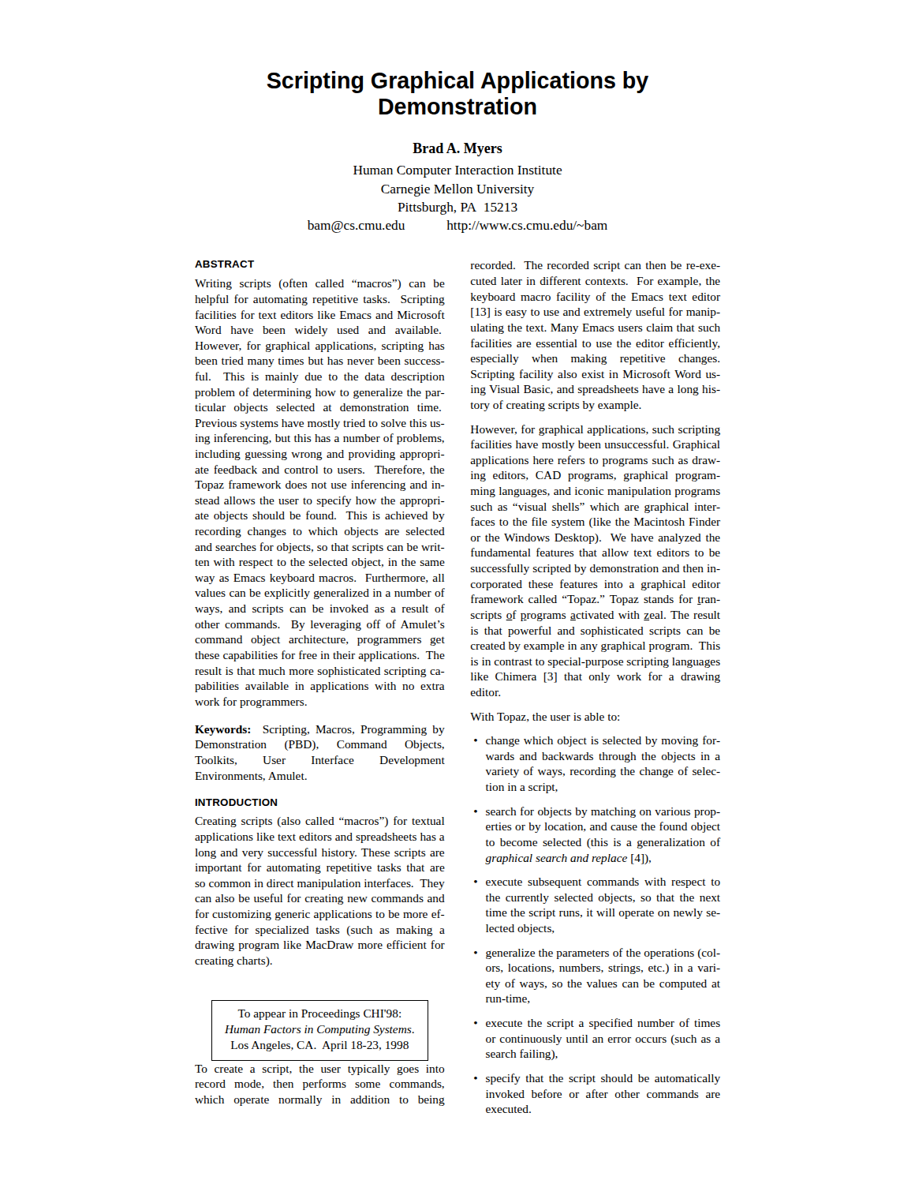Scripting Graphical Applications by Demonstration
Brad A. Myers
Human Computer Interaction Institute
Carnegie Mellon University
Pittsburgh, PA 15213
bam@cs.cmu.edu http://www.cs.cmu.edu/~bam
ABSTRACT
Writing scripts (often called “macros”) can be helpful for automating repetitive tasks. Scripting facilities for text editors like Emacs and Microsoft Word have been widely used and available. However, for graphical applications, scripting has been tried many times but has never been successful. This is mainly due to the data description problem of determining how to generalize the particular objects selected at demonstration time. Previous systems have mostly tried to solve this using inferencing, but this has a number of problems, including guessing wrong and providing appropriate feedback and control to users. Therefore, the Topaz framework does not use inferencing and instead allows the user to specify how the appropriate objects should be found. This is achieved by recording changes to which objects are selected and searches for objects, so that scripts can be written with respect to the selected object, in the same way as Emacs keyboard macros. Furthermore, all values can be explicitly generalized in a number of ways, and scripts can be invoked as a result of other commands. By leveraging off of Amulet’s command object architecture, programmers get these capabilities for free in their applications. The result is that much more sophisticated scripting capabilities available in applications with no extra work for programmers.
Keywords: Scripting, Macros, Programming by Demonstration (PBD), Command Objects, Toolkits, User Interface Development Environments, Amulet.
INTRODUCTION
Creating scripts (also called “macros”) for textual applications like text editors and spreadsheets has a long and very successful history. These scripts are important for automating repetitive tasks that are so common in direct manipulation interfaces. They can also be useful for creating new commands and for customizing generic applications to be more effective for specialized tasks (such as making a drawing program like MacDraw more efficient for creating charts).
To appear in Proceedings CHI'98:
Human Factors in Computing Systems.
Los Angeles, CA. April 18-23, 1998
To create a script, the user typically goes into record mode, then performs some commands, which operate normally in addition to being recorded. The recorded script can then be re-executed later in different contexts. For example, the keyboard macro facility of the Emacs text editor [13] is easy to use and extremely useful for manipulating the text. Many Emacs users claim that such facilities are essential to use the editor efficiently, especially when making repetitive changes. Scripting facility also exist in Microsoft Word using Visual Basic, and spreadsheets have a long history of creating scripts by example.
However, for graphical applications, such scripting facilities have mostly been unsuccessful. Graphical applications here refers to programs such as drawing editors, CAD programs, graphical programming languages, and iconic manipulation programs such as “visual shells” which are graphical interfaces to the file system (like the Macintosh Finder or the Windows Desktop). We have analyzed the fundamental features that allow text editors to be successfully scripted by demonstration and then incorporated these features into a graphical editor framework called “Topaz.” Topaz stands for transcripts of programs activated with zeal. The result is that powerful and sophisticated scripts can be created by example in any graphical program. This is in contrast to special-purpose scripting languages like Chimera [3] that only work for a drawing editor.
With Topaz, the user is able to:
change which object is selected by moving forwards and backwards through the objects in a variety of ways, recording the change of selection in a script,
search for objects by matching on various properties or by location, and cause the found object to become selected (this is a generalization of graphical search and replace [4]),
execute subsequent commands with respect to the currently selected objects, so that the next time the script runs, it will operate on newly selected objects,
generalize the parameters of the operations (colors, locations, numbers, strings, etc.) in a variety of ways, so the values can be computed at run-time,
execute the script a specified number of times or continuously until an error occurs (such as a search failing),
specify that the script should be automatically invoked before or after other commands are executed.